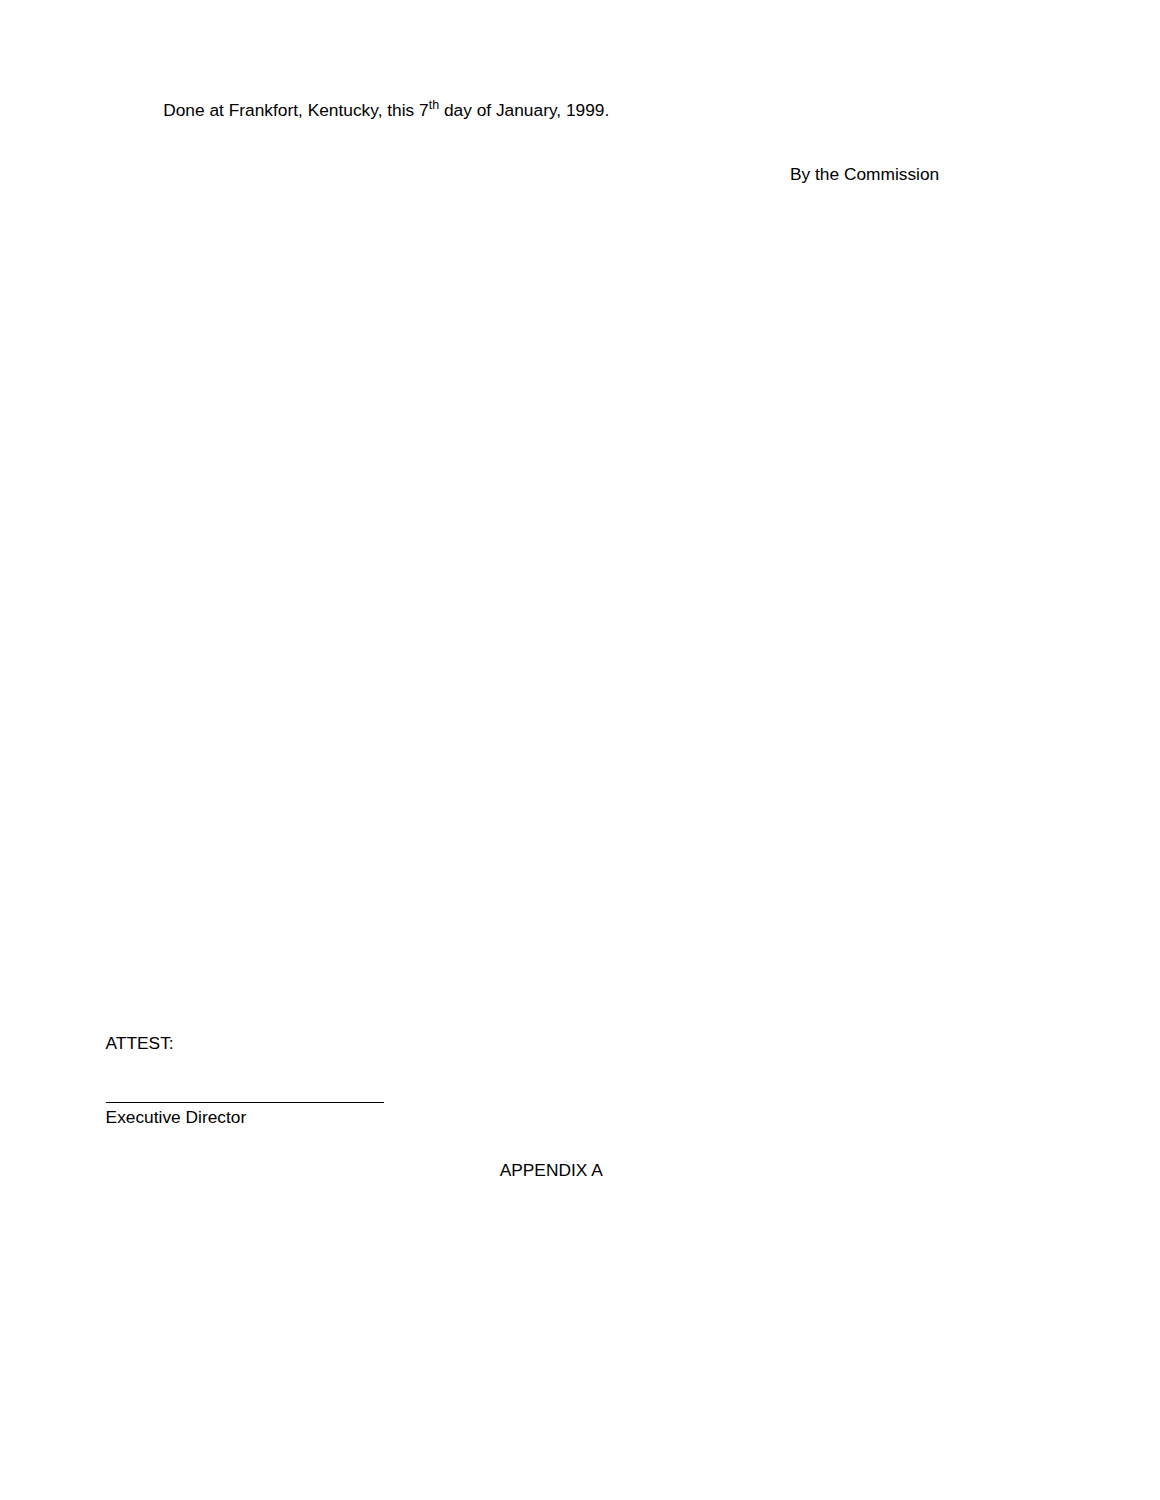Done at Frankfort, Kentucky, this 7th day of January, 1999.
By the Commission
ATTEST:
Executive Director
APPENDIX A